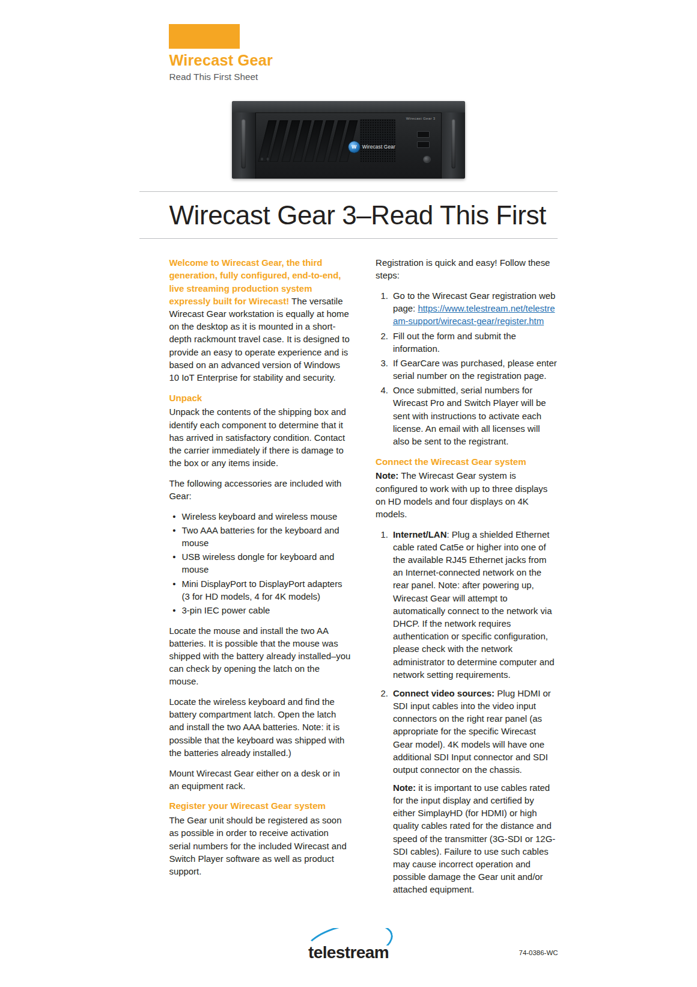Wirecast Gear
Read This First Sheet
Wirecast Gear
Wirecast Gear 3
Wirecast Gear 3–Read This First
Welcome to Wirecast Gear, the third generation, fully configured, end-to-end, live streaming production system expressly built for Wirecast! The versatile Wirecast Gear workstation is equally at home on the desktop as it is mounted in a short-depth rackmount travel case. It is designed to provide an easy to operate experience and is based on an advanced version of Windows 10 IoT Enterprise for stability and security.
Unpack
Unpack the contents of the shipping box and identify each component to determine that it has arrived in satisfactory condition. Contact the carrier immediately if there is damage to the box or any items inside.
The following accessories are included with Gear:
Wireless keyboard and wireless mouse
Two AAA batteries for the keyboard and mouse
USB wireless dongle for keyboard and mouse
Mini DisplayPort to DisplayPort adapters (3 for HD models, 4 for 4K models)
3-pin IEC power cable
Locate the mouse and install the two AA batteries. It is possible that the mouse was shipped with the battery already installed–you can check by opening the latch on the mouse.
Locate the wireless keyboard and find the battery compartment latch. Open the latch and install the two AAA batteries. Note: it is possible that the keyboard was shipped with the batteries already installed.)
Mount Wirecast Gear either on a desk or in an equipment rack.
Register your Wirecast Gear system
The Gear unit should be registered as soon as possible in order to receive activation serial numbers for the included Wirecast and Switch Player software as well as product support.
Registration is quick and easy! Follow these steps:
Go to the Wirecast Gear registration web page: https://www.telestream.net/telestream-support/wirecast-gear/register.htm
Fill out the form and submit the information.
If GearCare was purchased, please enter serial number on the registration page.
Once submitted, serial numbers for Wirecast Pro and Switch Player will be sent with instructions to activate each license. An email with all licenses will also be sent to the registrant.
Connect the Wirecast Gear system
Note: The Wirecast Gear system is configured to work with up to three displays on HD models and four displays on 4K models.
Internet/LAN: Plug a shielded Ethernet cable rated Cat5e or higher into one of the available RJ45 Ethernet jacks from an Internet-connected network on the rear panel. Note: after powering up, Wirecast Gear will attempt to automatically connect to the network via DHCP. If the network requires authentication or specific configuration, please check with the network administrator to determine computer and network setting requirements.
Connect video sources: Plug HDMI or SDI input cables into the video input connectors on the right rear panel (as appropriate for the specific Wirecast Gear model). 4K models will have one additional SDI Input connector and SDI output connector on the chassis.
Note: it is important to use cables rated for the input display and certified by either SimplayHD (for HDMI) or high quality cables rated for the distance and speed of the transmitter (3G-SDI or 12G-SDI cables). Failure to use such cables may cause incorrect operation and possible damage the Gear unit and/or attached equipment.
telestream
74-0386-WC